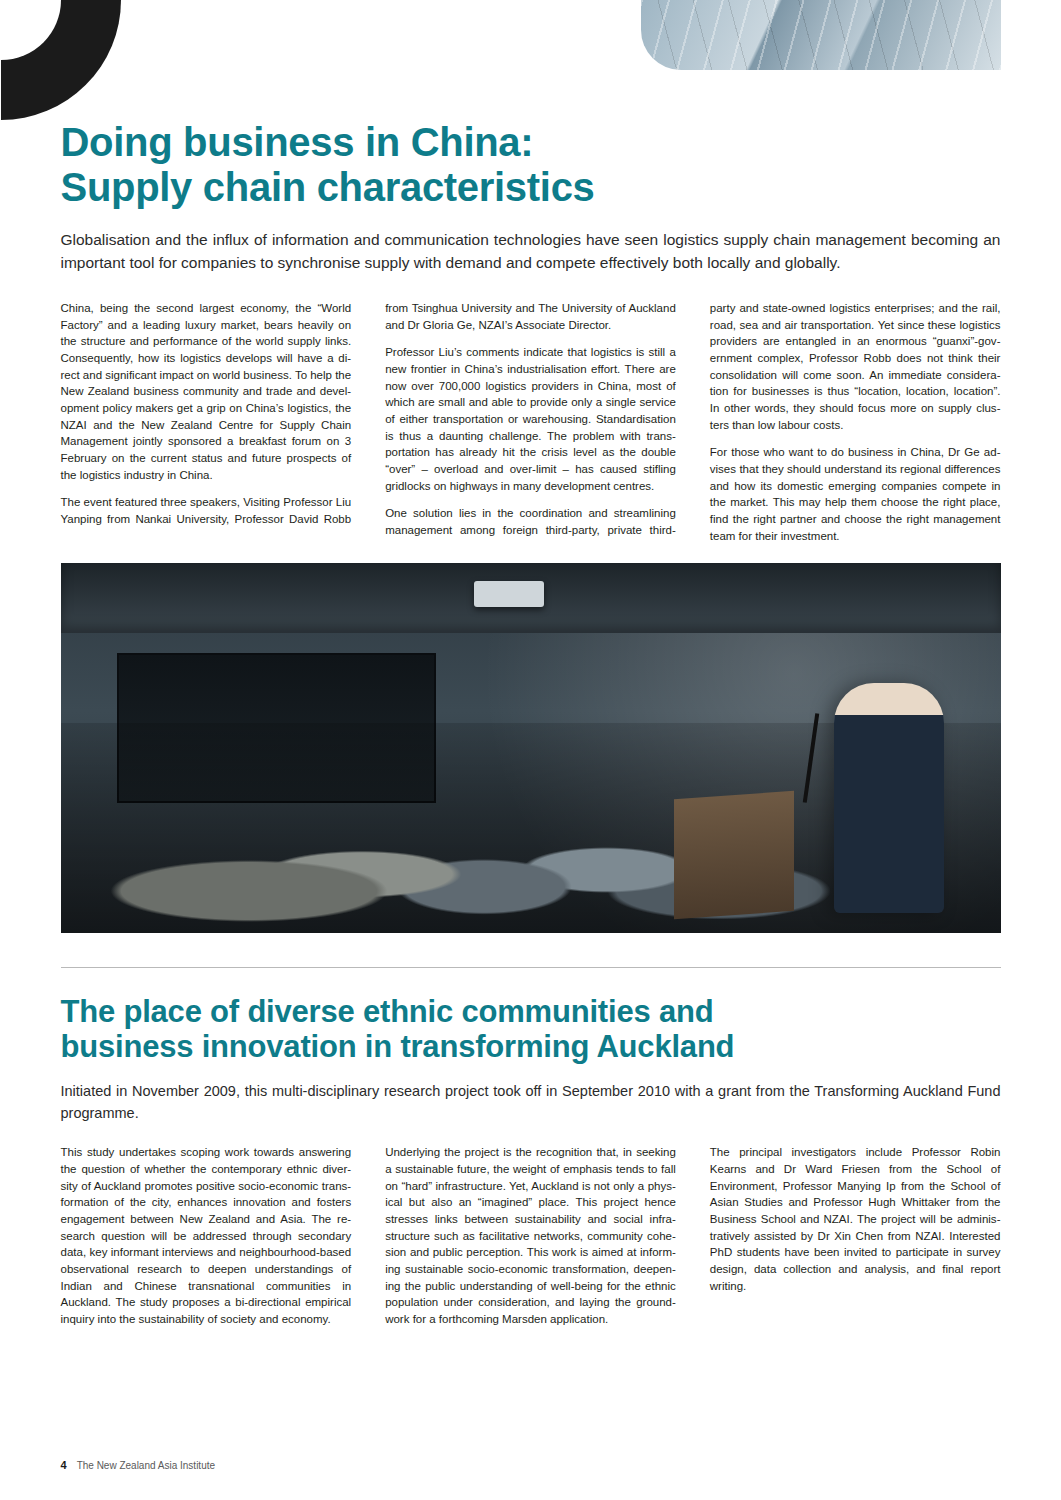Doing business in China:Supply chain characteristics
Globalisation and the influx of information and communication technologies have seen logistics supply chain management becoming an important tool for companies to synchronise supply with demand and compete effectively both locally and globally.
China, being the second largest economy, the “World Factory” and a leading luxury market, bears heavily on the structure and performance of the world supply links. Consequently, how its logistics develops will have a direct and significant impact on world business. To help the New Zealand business community and trade and development policy makers get a grip on China’s logistics, the NZAI and the New Zealand Centre for Supply Chain Management jointly sponsored a breakfast forum on 3 February on the current status and future prospects of the logistics industry in China.
The event featured three speakers, Visiting Professor Liu Yanping from Nankai University, Professor David Robb from Tsinghua University and The University of Auckland and Dr Gloria Ge, NZAI’s Associate Director.
Professor Liu’s comments indicate that logistics is still a new frontier in China’s industrialisation effort. There are now over 700,000 logistics providers in China, most of which are small and able to provide only a single service of either transportation or warehousing. Standardisation is thus a daunting challenge. The problem with transportation has already hit the crisis level as the double “over” – overload and over-limit – has caused stifling gridlocks on highways in many development centres.
One solution lies in the coordination and streamlining management among foreign third-party, private third-party and state-owned logistics enterprises; and the rail, road, sea and air transportation. Yet since these logistics providers are entangled in an enormous “guanxi”-government complex, Professor Robb does not think their consolidation will come soon. An immediate consideration for businesses is thus “location, location, location”. In other words, they should focus more on supply clusters than low labour costs.
For those who want to do business in China, Dr Ge advises that they should understand its regional differences and how its domestic emerging companies compete in the market. This may help them choose the right place, find the right partner and choose the right management team for their investment.
The place of diverse ethnic communities andbusiness innovation in transforming Auckland
Initiated in November 2009, this multi-disciplinary research project took off in September 2010 with a grant from the Transforming Auckland Fund programme.
This study undertakes scoping work towards answering the question of whether the contemporary ethnic diversity of Auckland promotes positive socio-economic transformation of the city, enhances innovation and fosters engagement between New Zealand and Asia. The research question will be addressed through secondary data, key informant interviews and neighbourhood-based observational research to deepen understandings of Indian and Chinese transnational communities in Auckland. The study proposes a bi-directional empirical inquiry into the sustainability of society and economy.
Underlying the project is the recognition that, in seeking a sustainable future, the weight of emphasis tends to fall on “hard” infrastructure. Yet, Auckland is not only a physical but also an “imagined” place. This project hence stresses links between sustainability and social infrastructure such as facilitative networks, community cohesion and public perception. This work is aimed at informing sustainable socio-economic transformation, deepening the public understanding of well-being for the ethnic population under consideration, and laying the groundwork for a forthcoming Marsden application.
The principal investigators include Professor Robin Kearns and Dr Ward Friesen from the School of Environment, Professor Manying Ip from the School of Asian Studies and Professor Hugh Whittaker from the Business School and NZAI. The project will be administratively assisted by Dr Xin Chen from NZAI. Interested PhD students have been invited to participate in survey design, data collection and analysis, and final report writing.
4 The New Zealand Asia Institute